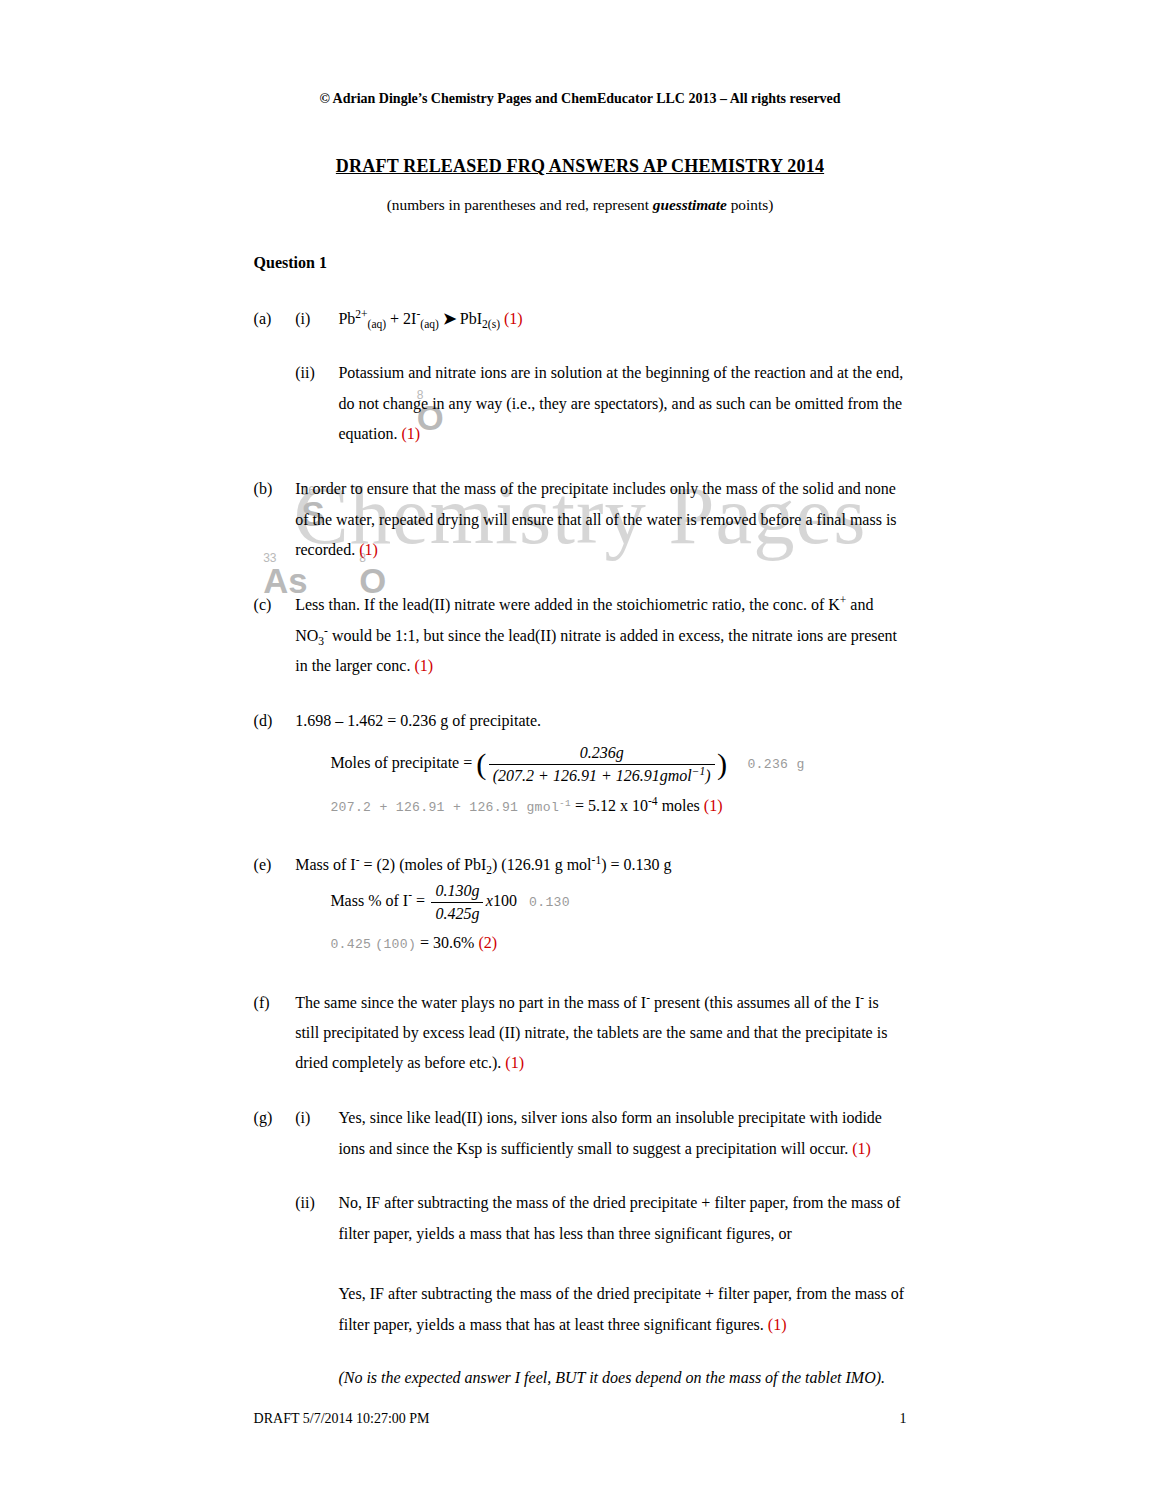Chemistry Pages
8 O
16 S
33 As
8 O
© Adrian Dingle’s Chemistry Pages and ChemEducator LLC 2013 – All rights reserved
DRAFT RELEASED FRQ ANSWERS AP CHEMISTRY 2014
(numbers in parentheses and red, represent guesstimate points)
Question 1
(a)
(i) Pb2+(aq) + 2I-(aq) ➤ PbI2(s) (1)
(ii) Potassium and nitrate ions are in solution at the beginning of the reaction and at the end, do not change in any way (i.e., they are spectators), and as such can be omitted from the equation. (1)
(b) In order to ensure that the mass of the precipitate includes only the mass of the solid and none of the water, repeated drying will ensure that all of the water is removed before a final mass is recorded. (1)
(c) Less than. If the lead(II) nitrate were added in the stoichiometric ratio, the conc. of K+ and NO3- would be 1:1, but since the lead(II) nitrate is added in excess, the nitrate ions are present in the larger conc. (1)
(d) 1.698 – 1.462 = 0.236 g of precipitate. Moles of precipitate = (0.236g(207.2 + 126.91 + 126.91gmol−1)) 0.236 g
207.2 + 126.91 + 126.91 gmol-1 = 5.12 x 10-4 moles (1)
(e) Mass of I- = (2) (moles of PbI2) (126.91 g mol-1) = 0.130 g Mass % of I- = 0.130g 0.425g x100 0.130
0.425 (100) = 30.6% (2)
(f) The same since the water plays no part in the mass of I- present (this assumes all of the I- is still precipitated by excess lead (II) nitrate, the tablets are the same and that the precipitate is dried completely as before etc.). (1)
(g)
(i) Yes, since like lead(II) ions, silver ions also form an insoluble precipitate with iodide ions and since the Ksp is sufficiently small to suggest a precipitation will occur. (1)
(ii) No, IF after subtracting the mass of the dried precipitate + filter paper, from the mass of filter paper, yields a mass that has less than three significant figures, or
Yes, IF after subtracting the mass of the dried precipitate + filter paper, from the mass of filter paper, yields a mass that has at least three significant figures. (1)
(No is the expected answer I feel, BUT it does depend on the mass of the tablet IMO).
DRAFT 5/7/2014 10:27:00 PM 1